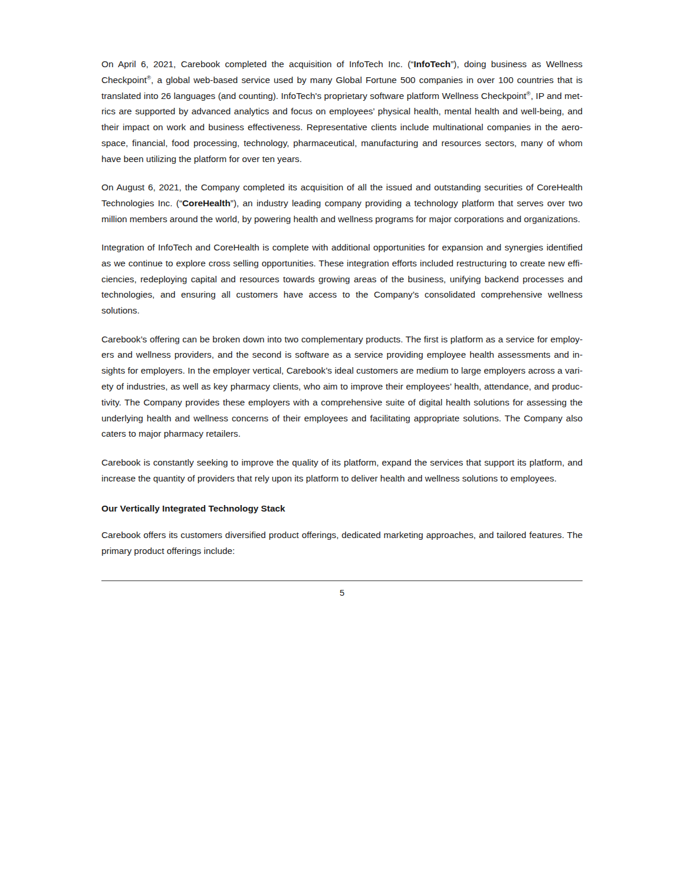On April 6, 2021, Carebook completed the acquisition of InfoTech Inc. (“InfoTech”), doing business as Wellness Checkpoint®, a global web-based service used by many Global Fortune 500 companies in over 100 countries that is translated into 26 languages (and counting). InfoTech's proprietary software platform Wellness Checkpoint®, IP and metrics are supported by advanced analytics and focus on employees’ physical health, mental health and well-being, and their impact on work and business effectiveness. Representative clients include multinational companies in the aerospace, financial, food processing, technology, pharmaceutical, manufacturing and resources sectors, many of whom have been utilizing the platform for over ten years.
On August 6, 2021, the Company completed its acquisition of all the issued and outstanding securities of CoreHealth Technologies Inc. (“CoreHealth”), an industry leading company providing a technology platform that serves over two million members around the world, by powering health and wellness programs for major corporations and organizations.
Integration of InfoTech and CoreHealth is complete with additional opportunities for expansion and synergies identified as we continue to explore cross selling opportunities. These integration efforts included restructuring to create new efficiencies, redeploying capital and resources towards growing areas of the business, unifying backend processes and technologies, and ensuring all customers have access to the Company’s consolidated comprehensive wellness solutions.
Carebook’s offering can be broken down into two complementary products. The first is platform as a service for employers and wellness providers, and the second is software as a service providing employee health assessments and insights for employers. In the employer vertical, Carebook’s ideal customers are medium to large employers across a variety of industries, as well as key pharmacy clients, who aim to improve their employees’ health, attendance, and productivity. The Company provides these employers with a comprehensive suite of digital health solutions for assessing the underlying health and wellness concerns of their employees and facilitating appropriate solutions. The Company also caters to major pharmacy retailers.
Carebook is constantly seeking to improve the quality of its platform, expand the services that support its platform, and increase the quantity of providers that rely upon its platform to deliver health and wellness solutions to employees.
Our Vertically Integrated Technology Stack
Carebook offers its customers diversified product offerings, dedicated marketing approaches, and tailored features. The primary product offerings include:
5